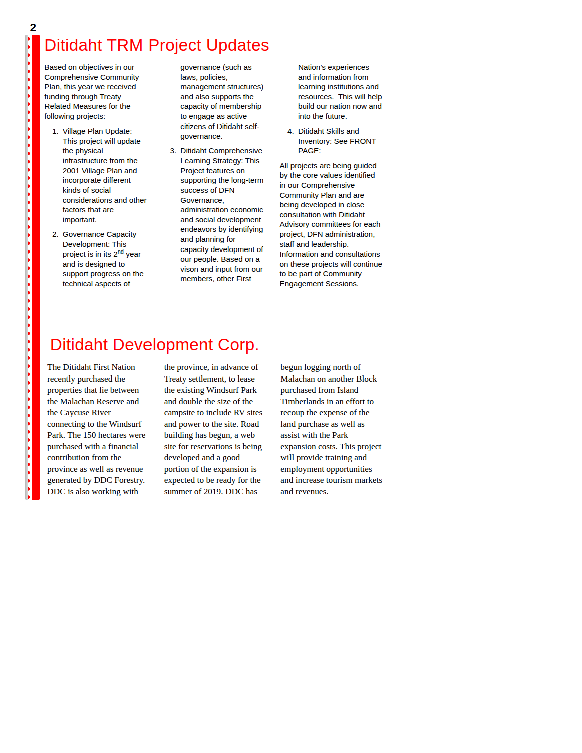2
Ditidaht TRM Project Updates
Based on objectives in our Comprehensive Community Plan, this year we received funding through Treaty Related Measures for the following projects:
Village Plan Update: This project will update the physical infrastructure from the 2001 Village Plan and incorporate different kinds of social considerations and other factors that are important.
Governance Capacity Development: This project is in its 2nd year and is designed to support progress on the technical aspects of governance (such as laws, policies, management structures) and also supports the capacity of membership to engage as active citizens of Ditidaht self-governance.
Ditidaht Comprehensive Learning Strategy: This Project features on supporting the long-term success of DFN Governance, administration economic and social development endeavors by identifying and planning for capacity development of our people. Based on a vison and input from our members, other First Nation’s experiences and information from learning institutions and resources. This will help build our nation now and into the future.
Ditidaht Skills and Inventory: See FRONT PAGE:
All projects are being guided by the core values identified in our Comprehensive Community Plan and are being developed in close consultation with Ditidaht Advisory committees for each project, DFN administration, staff and leadership. Information and consultations on these projects will continue to be part of Community Engagement Sessions.
Ditidaht Development Corp.
The Ditidaht First Nation recently purchased the properties that lie between the Malachan Reserve and the Caycuse River connecting to the Windsurf Park. The 150 hectares were purchased with a financial contribution from the province as well as revenue generated by DDC Forestry. DDC is also working with the province, in advance of Treaty settlement, to lease the existing Windsurf Park and double the size of the campsite to include RV sites and power to the site. Road building has begun, a web site for reservations is being developed and a good portion of the expansion is expected to be ready for the summer of 2019. DDC has begun logging north of Malachan on another Block purchased from Island Timberlands in an effort to recoup the expense of the land purchase as well as assist with the Park expansion costs. This project will provide training and employment opportunities and increase tourism markets and revenues.